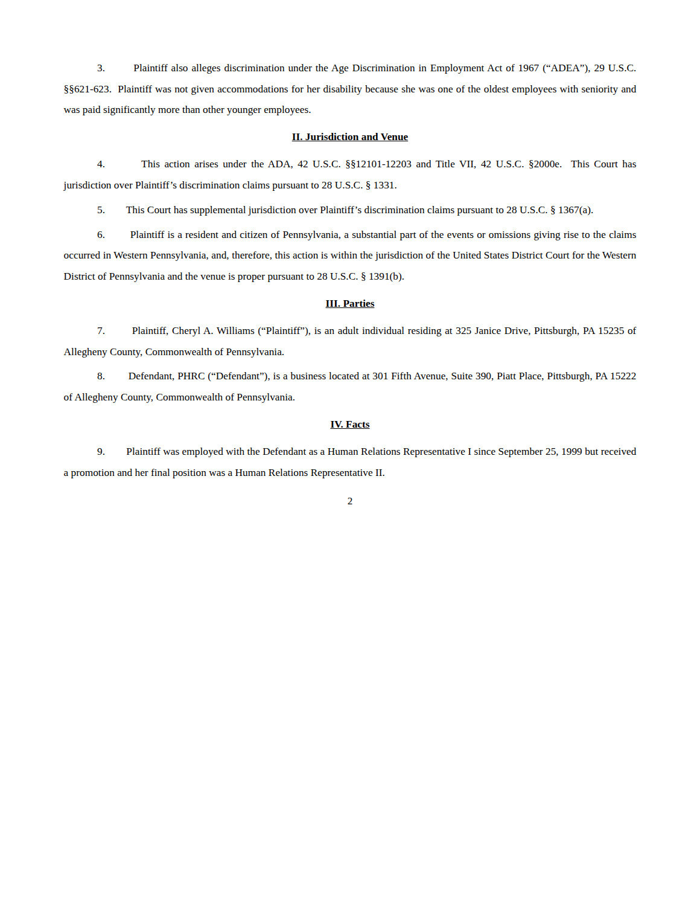3. Plaintiff also alleges discrimination under the Age Discrimination in Employment Act of 1967 (“ADEA”), 29 U.S.C. §§621-623. Plaintiff was not given accommodations for her disability because she was one of the oldest employees with seniority and was paid significantly more than other younger employees.
II. Jurisdiction and Venue
4. This action arises under the ADA, 42 U.S.C. §§12101-12203 and Title VII, 42 U.S.C. §2000e. This Court has jurisdiction over Plaintiff’s discrimination claims pursuant to 28 U.S.C. § 1331.
5. This Court has supplemental jurisdiction over Plaintiff’s discrimination claims pursuant to 28 U.S.C. § 1367(a).
6. Plaintiff is a resident and citizen of Pennsylvania, a substantial part of the events or omissions giving rise to the claims occurred in Western Pennsylvania, and, therefore, this action is within the jurisdiction of the United States District Court for the Western District of Pennsylvania and the venue is proper pursuant to 28 U.S.C. § 1391(b).
III. Parties
7. Plaintiff, Cheryl A. Williams (“Plaintiff”), is an adult individual residing at 325 Janice Drive, Pittsburgh, PA 15235 of Allegheny County, Commonwealth of Pennsylvania.
8. Defendant, PHRC (“Defendant”), is a business located at 301 Fifth Avenue, Suite 390, Piatt Place, Pittsburgh, PA 15222 of Allegheny County, Commonwealth of Pennsylvania.
IV. Facts
9. Plaintiff was employed with the Defendant as a Human Relations Representative I since September 25, 1999 but received a promotion and her final position was a Human Relations Representative II.
2